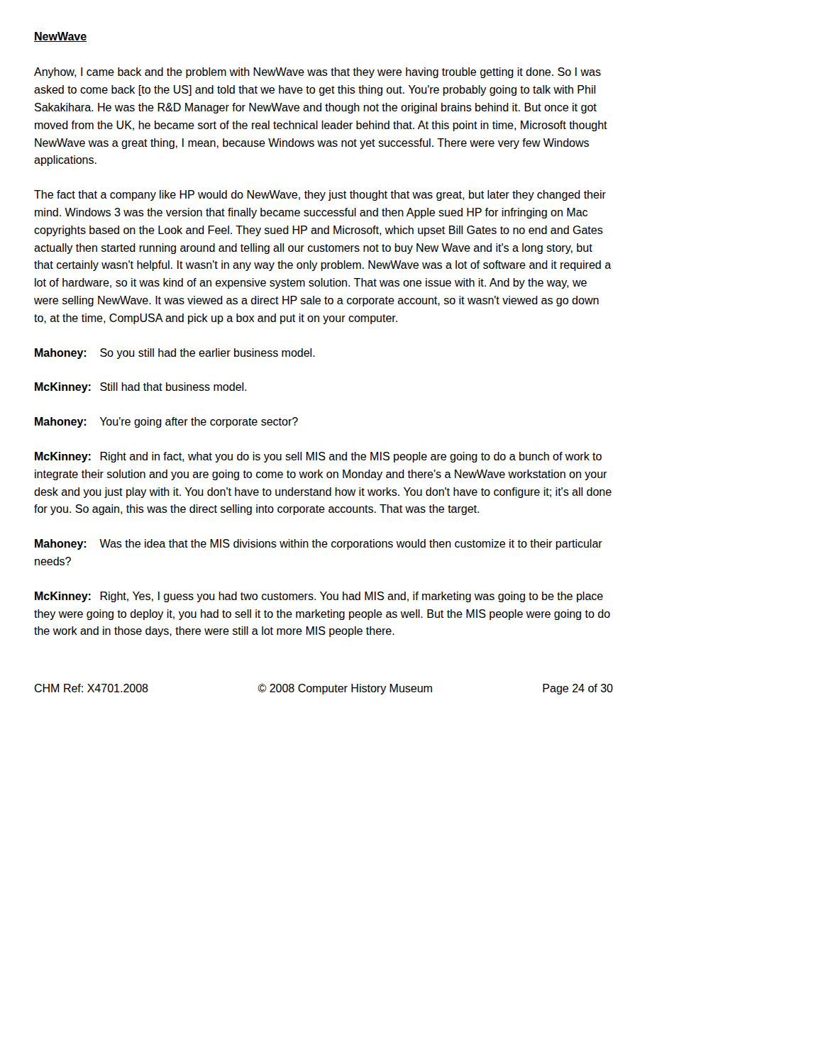NewWave
Anyhow, I came back and the problem with NewWave was that they were having trouble getting it done. So I was asked to come back [to the US] and told that we have to get this thing out. You're probably going to talk with Phil Sakakihara. He was the R&D Manager for NewWave and though not the original brains behind it. But once it got moved from the UK, he became sort of the real technical leader behind that. At this point in time, Microsoft thought NewWave was a great thing, I mean, because Windows was not yet successful. There were very few Windows applications.
The fact that a company like HP would do NewWave, they just thought that was great, but later they changed their mind. Windows 3 was the version that finally became successful and then Apple sued HP for infringing on Mac copyrights based on the Look and Feel. They sued HP and Microsoft, which upset Bill Gates to no end and Gates actually then started running around and telling all our customers not to buy New Wave and it's a long story, but that certainly wasn't helpful. It wasn't in any way the only problem. NewWave was a lot of software and it required a lot of hardware, so it was kind of an expensive system solution. That was one issue with it. And by the way, we were selling NewWave. It was viewed as a direct HP sale to a corporate account, so it wasn't viewed as go down to, at the time, CompUSA and pick up a box and put it on your computer.
Mahoney: So you still had the earlier business model.
McKinney: Still had that business model.
Mahoney: You're going after the corporate sector?
McKinney: Right and in fact, what you do is you sell MIS and the MIS people are going to do a bunch of work to integrate their solution and you are going to come to work on Monday and there's a NewWave workstation on your desk and you just play with it. You don't have to understand how it works. You don't have to configure it; it's all done for you. So again, this was the direct selling into corporate accounts. That was the target.
Mahoney: Was the idea that the MIS divisions within the corporations would then customize it to their particular needs?
McKinney: Right, Yes, I guess you had two customers. You had MIS and, if marketing was going to be the place they were going to deploy it, you had to sell it to the marketing people as well. But the MIS people were going to do the work and in those days, there were still a lot more MIS people there.
CHM Ref: X4701.2008 © 2008 Computer History Museum Page 24 of 30